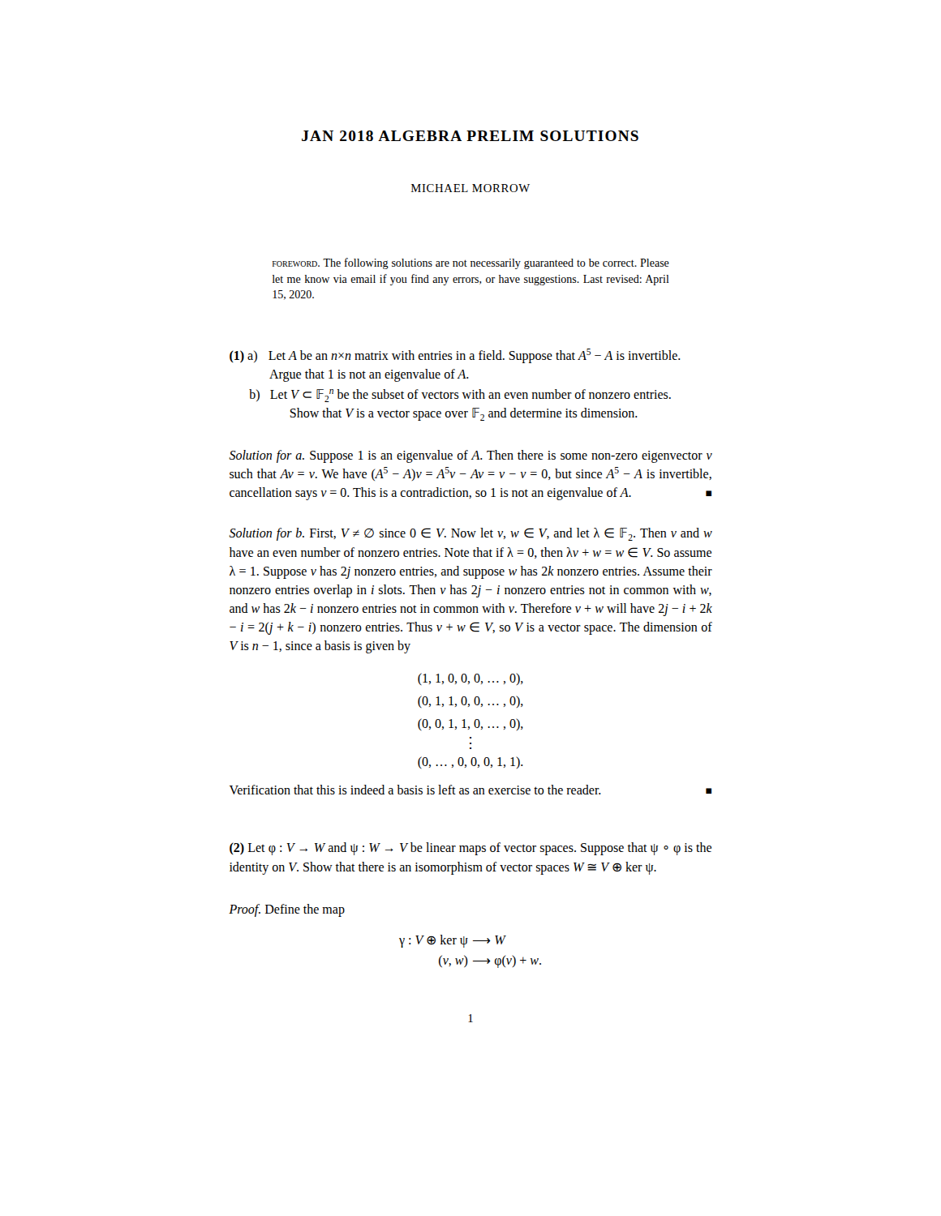Jan 2018 Algebra Prelim Solutions
Michael Morrow
Foreword. The following solutions are not necessarily guaranteed to be correct. Please let me know via email if you find any errors, or have suggestions. Last revised: April 15, 2020.
(1) a) Let A be an n×n matrix with entries in a field. Suppose that A5 − A is invertible. Argue that 1 is not an eigenvalue of A.
b) Let V ⊂ 𝔽2n be the subset of vectors with an even number of nonzero entries. Show that V is a vector space over 𝔽2 and determine its dimension.
Solution for a. Suppose 1 is an eigenvalue of A. Then there is some non-zero eigenvector v such that Av = v. We have (A5 − A)v = A5v − Av = v − v = 0, but since A5 − A is invertible, cancellation says v = 0. This is a contradiction, so 1 is not an eigenvalue of A.
Solution for b. First, V ≠ ∅ since 0 ∈ V. Now let v, w ∈ V, and let λ ∈ 𝔽2. Then v and w have an even number of nonzero entries. Note that if λ = 0, then λv + w = w ∈ V. So assume λ = 1. Suppose v has 2j nonzero entries, and suppose w has 2k nonzero entries. Assume their nonzero entries overlap in i slots. Then v has 2j − i nonzero entries not in common with w, and w has 2k − i nonzero entries not in common with v. Therefore v + w will have 2j − i + 2k − i = 2(j + k − i) nonzero entries. Thus v + w ∈ V, so V is a vector space. The dimension of V is n − 1, since a basis is given by
(1, 1, 0, 0, 0, … , 0), (0, 1, 1, 0, 0, … , 0), (0, 0, 1, 1, 0, … , 0), ⋮ (0, … , 0, 0, 0, 1, 1).
Verification that this is indeed a basis is left as an exercise to the reader.
(2) Let φ : V → W and ψ : W → V be linear maps of vector spaces. Suppose that ψ ∘ φ is the identity on V. Show that there is an isomorphism of vector spaces W ≅ V ⊕ ker ψ.
Proof. Define the map
| γ : V ⊕ ker ψ | ⟶ | W |
| ( v , w ) | ⟶ | φ( v ) + w . |
1